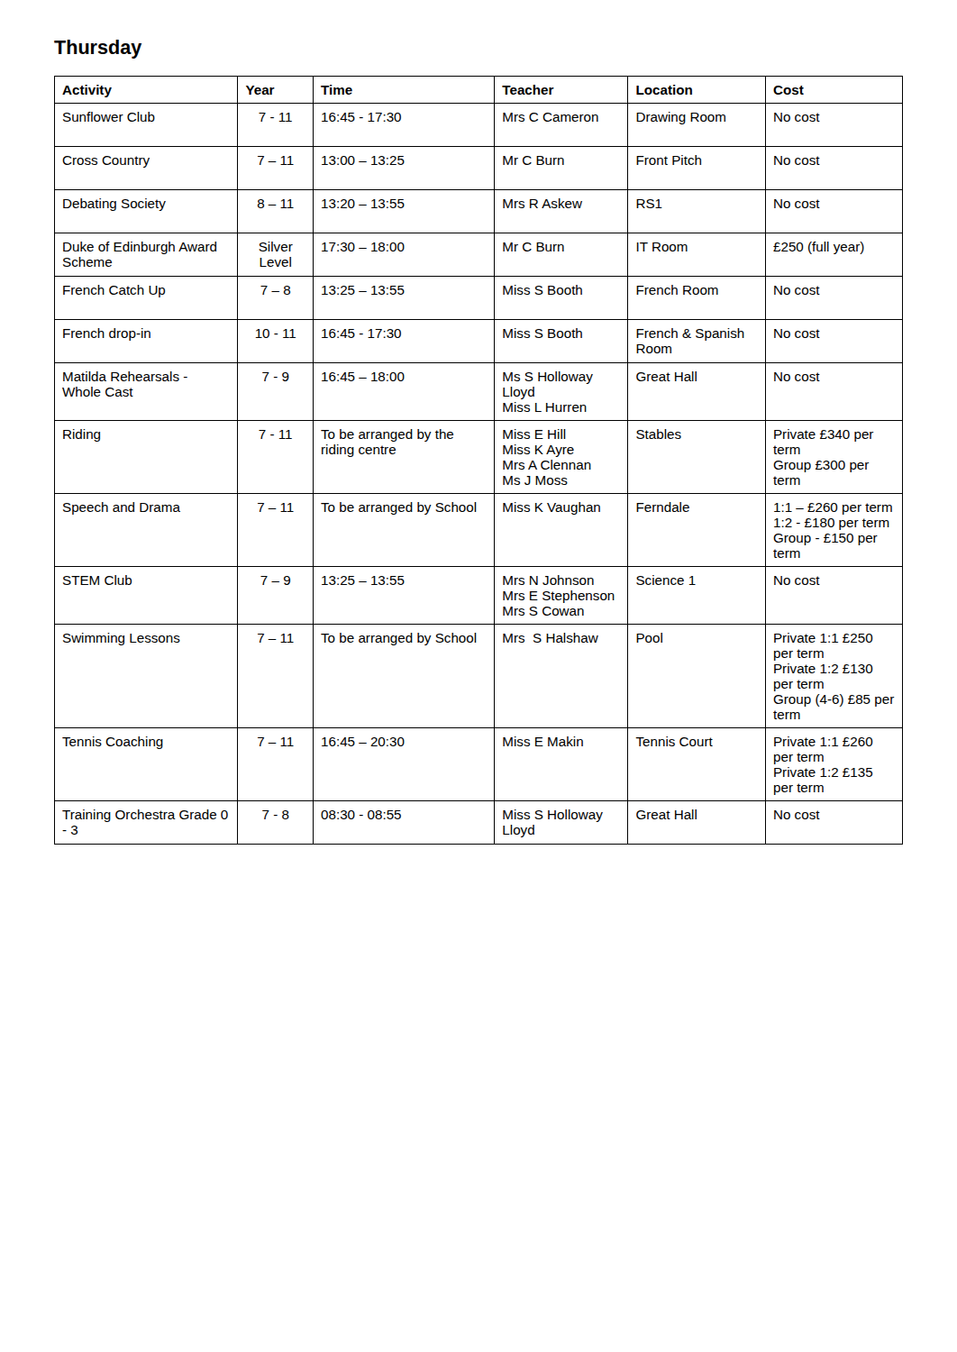Thursday
| Activity | Year | Time | Teacher | Location | Cost |
| --- | --- | --- | --- | --- | --- |
| Sunflower Club | 7 - 11 | 16:45 - 17:30 | Mrs C Cameron | Drawing Room | No cost |
| Cross Country | 7 – 11 | 13:00 – 13:25 | Mr C Burn | Front Pitch | No cost |
| Debating Society | 8 – 11 | 13:20 – 13:55 | Mrs R Askew | RS1 | No cost |
| Duke of Edinburgh Award Scheme | Silver Level | 17:30 – 18:00 | Mr C Burn | IT Room | £250 (full year) |
| French Catch Up | 7 – 8 | 13:25 – 13:55 | Miss S Booth | French Room | No cost |
| French drop-in | 10 - 11 | 16:45 - 17:30 | Miss S Booth | French & Spanish Room | No cost |
| Matilda Rehearsals - Whole Cast | 7 - 9 | 16:45 – 18:00 | Ms S Holloway Lloyd Miss L Hurren | Great Hall | No cost |
| Riding | 7 - 11 | To be arranged by the riding centre | Miss E Hill Miss K Ayre Mrs A Clennan Ms J Moss | Stables | Private £340 per term Group £300 per term |
| Speech and Drama | 7 – 11 | To be arranged by School | Miss K Vaughan | Ferndale | 1:1 – £260 per term 1:2 - £180 per term Group - £150 per term |
| STEM Club | 7 – 9 | 13:25 – 13:55 | Mrs N Johnson Mrs E Stephenson Mrs S Cowan | Science 1 | No cost |
| Swimming Lessons | 7 – 11 | To be arranged by School | Mrs S Halshaw | Pool | Private 1:1 £250 per term Private 1:2 £130 per term Group (4-6) £85 per term |
| Tennis Coaching | 7 – 11 | 16:45 – 20:30 | Miss E Makin | Tennis Court | Private 1:1 £260 per term Private 1:2 £135 per term |
| Training Orchestra Grade 0 - 3 | 7 - 8 | 08:30 - 08:55 | Miss S Holloway Lloyd | Great Hall | No cost |